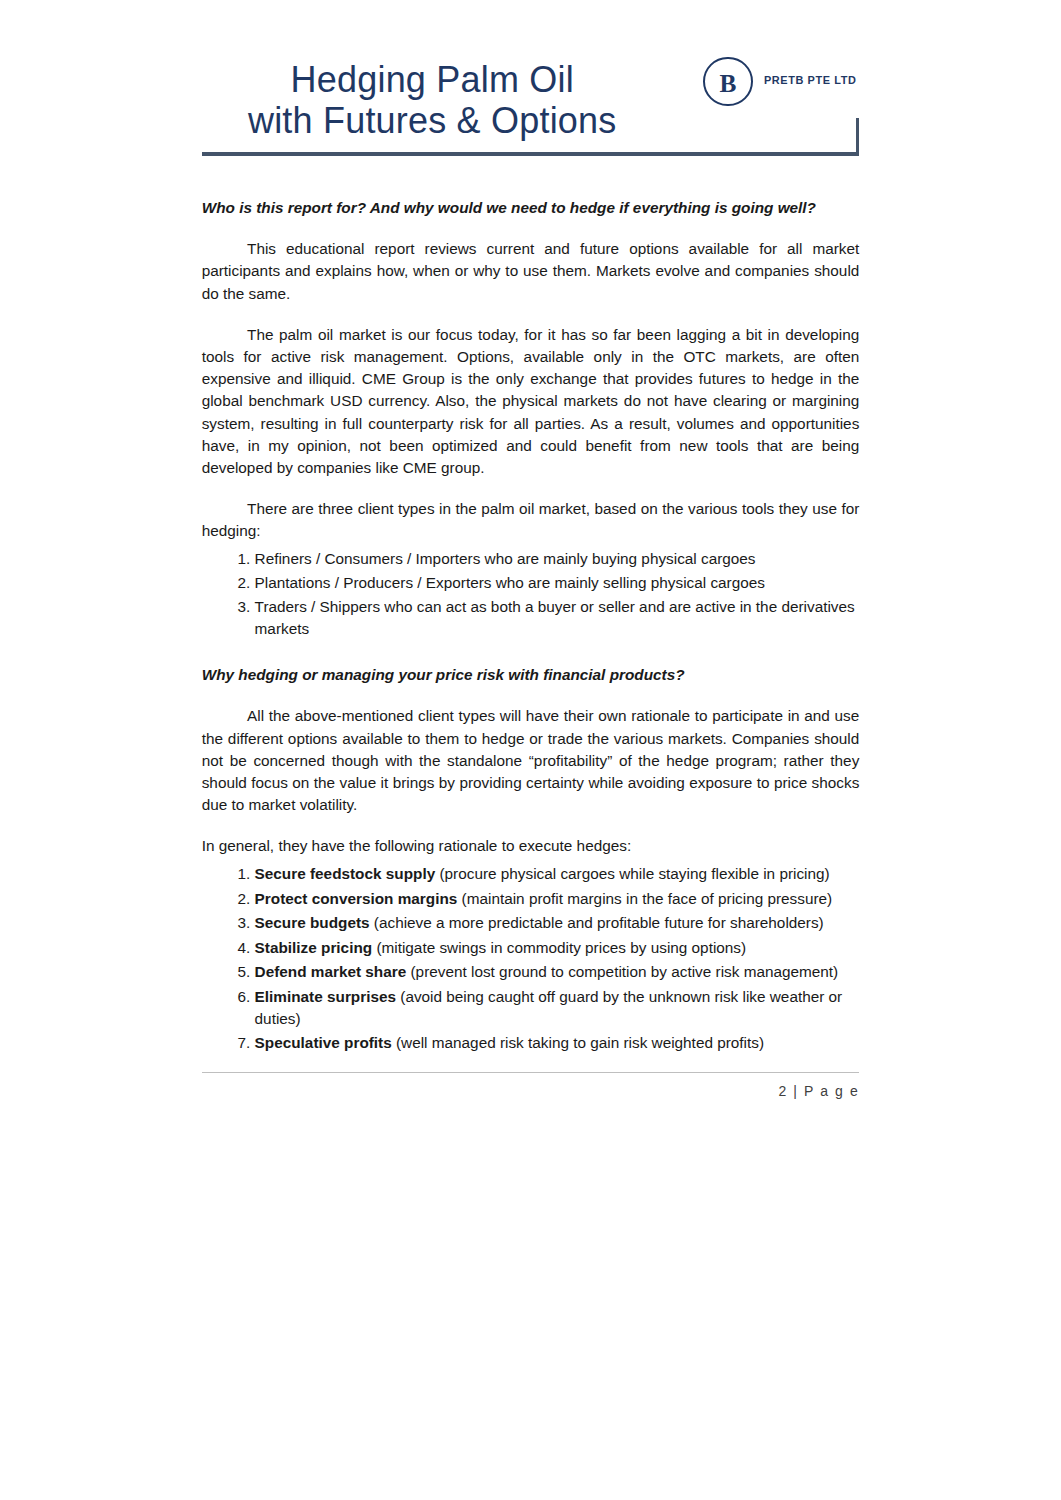Hedging Palm Oil
with Futures & Options
B
PRETB PTE LTD
Who is this report for? And why would we need to hedge if everything is going well?
This educational report reviews current and future options available for all market participants and explains how, when or why to use them. Markets evolve and companies should do the same.
The palm oil market is our focus today, for it has so far been lagging a bit in developing tools for active risk management. Options, available only in the OTC markets, are often expensive and illiquid. CME Group is the only exchange that provides futures to hedge in the global benchmark USD currency. Also, the physical markets do not have clearing or margining system, resulting in full counterparty risk for all parties. As a result, volumes and opportunities have, in my opinion, not been optimized and could benefit from new tools that are being developed by companies like CME group.
There are three client types in the palm oil market, based on the various tools they use for hedging:
Refiners / Consumers / Importers who are mainly buying physical cargoes
Plantations / Producers / Exporters who are mainly selling physical cargoes
Traders / Shippers who can act as both a buyer or seller and are active in the derivatives markets
Why hedging or managing your price risk with financial products?
All the above-mentioned client types will have their own rationale to participate in and use the different options available to them to hedge or trade the various markets. Companies should not be concerned though with the standalone “profitability” of the hedge program; rather they should focus on the value it brings by providing certainty while avoiding exposure to price shocks due to market volatility.
In general, they have the following rationale to execute hedges:
Secure feedstock supply (procure physical cargoes while staying flexible in pricing)
Protect conversion margins (maintain profit margins in the face of pricing pressure)
Secure budgets (achieve a more predictable and profitable future for shareholders)
Stabilize pricing (mitigate swings in commodity prices by using options)
Defend market share (prevent lost ground to competition by active risk management)
Eliminate surprises (avoid being caught off guard by the unknown risk like weather or duties)
Speculative profits (well managed risk taking to gain risk weighted profits)
2 | P a g e